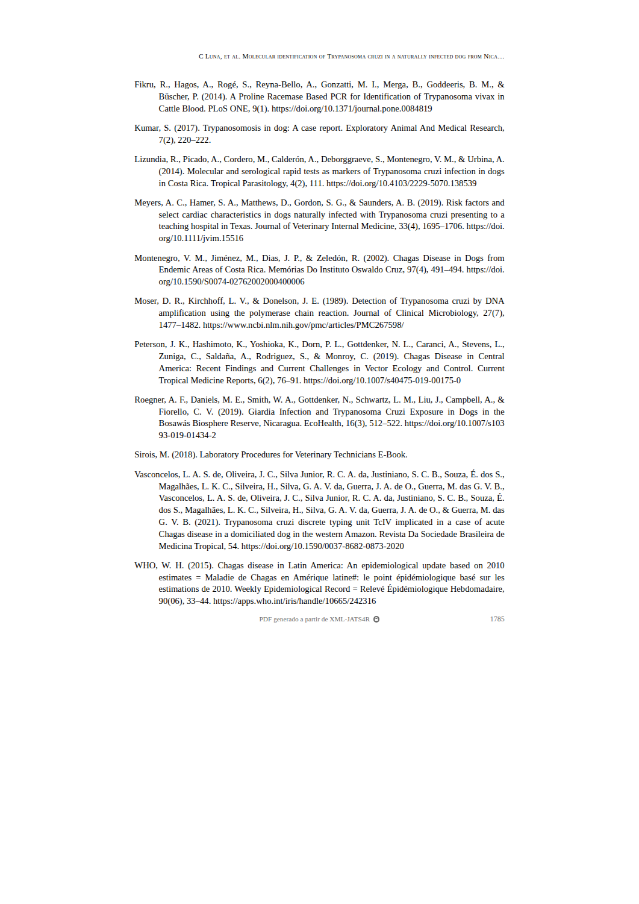C Luna, et al. Molecular identification of Trypanosoma cruzi in a naturally infected dog from Nica…
Fikru, R., Hagos, A., Rogé, S., Reyna-Bello, A., Gonzatti, M. I., Merga, B., Goddeeris, B. M., & Büscher, P. (2014). A Proline Racemase Based PCR for Identification of Trypanosoma vivax in Cattle Blood. PLoS ONE, 9(1). https://doi.org/10.1371/journal.pone.0084819
Kumar, S. (2017). Trypanosomosis in dog: A case report. Exploratory Animal And Medical Research, 7(2), 220–222.
Lizundia, R., Picado, A., Cordero, M., Calderón, A., Deborggraeve, S., Montenegro, V. M., & Urbina, A. (2014). Molecular and serological rapid tests as markers of Trypanosoma cruzi infection in dogs in Costa Rica. Tropical Parasitology, 4(2), 111. https://doi.org/10.4103/2229-5070.138539
Meyers, A. C., Hamer, S. A., Matthews, D., Gordon, S. G., & Saunders, A. B. (2019). Risk factors and select cardiac characteristics in dogs naturally infected with Trypanosoma cruzi presenting to a teaching hospital in Texas. Journal of Veterinary Internal Medicine, 33(4), 1695–1706. https://doi.org/10.1111/jvim.15516
Montenegro, V. M., Jiménez, M., Dias, J. P., & Zeledón, R. (2002). Chagas Disease in Dogs from Endemic Areas of Costa Rica. Memórias Do Instituto Oswaldo Cruz, 97(4), 491–494. https://doi.org/10.1590/S0074-02762002000400006
Moser, D. R., Kirchhoff, L. V., & Donelson, J. E. (1989). Detection of Trypanosoma cruzi by DNA amplification using the polymerase chain reaction. Journal of Clinical Microbiology, 27(7), 1477–1482. https://www.ncbi.nlm.nih.gov/pmc/articles/PMC267598/
Peterson, J. K., Hashimoto, K., Yoshioka, K., Dorn, P. L., Gottdenker, N. L., Caranci, A., Stevens, L., Zuniga, C., Saldaña, A., Rodriguez, S., & Monroy, C. (2019). Chagas Disease in Central America: Recent Findings and Current Challenges in Vector Ecology and Control. Current Tropical Medicine Reports, 6(2), 76–91. https://doi.org/10.1007/s40475-019-00175-0
Roegner, A. F., Daniels, M. E., Smith, W. A., Gottdenker, N., Schwartz, L. M., Liu, J., Campbell, A., & Fiorello, C. V. (2019). Giardia Infection and Trypanosoma Cruzi Exposure in Dogs in the Bosawás Biosphere Reserve, Nicaragua. EcoHealth, 16(3), 512–522. https://doi.org/10.1007/s10393-019-01434-2
Sirois, M. (2018). Laboratory Procedures for Veterinary Technicians E-Book.
Vasconcelos, L. A. S. de, Oliveira, J. C., Silva Junior, R. C. A. da, Justiniano, S. C. B., Souza, É. dos S., Magalhães, L. K. C., Silveira, H., Silva, G. A. V. da, Guerra, J. A. de O., Guerra, M. das G. V. B., Vasconcelos, L. A. S. de, Oliveira, J. C., Silva Junior, R. C. A. da, Justiniano, S. C. B., Souza, É. dos S., Magalhães, L. K. C., Silveira, H., Silva, G. A. V. da, Guerra, J. A. de O., & Guerra, M. das G. V. B. (2021). Trypanosoma cruzi discrete typing unit TcIV implicated in a case of acute Chagas disease in a domiciliated dog in the western Amazon. Revista Da Sociedade Brasileira de Medicina Tropical, 54. https://doi.org/10.1590/0037-8682-0873-2020
WHO, W. H. (2015). Chagas disease in Latin America: An epidemiological update based on 2010 estimates = Maladie de Chagas en Amérique latine#: le point épidémiologique basé sur les estimations de 2010. Weekly Epidemiological Record = Relevé Épidémiologique Hebdomadaire, 90(06), 33–44. https://apps.who.int/iris/handle/10665/242316
PDF generado a partir de XML-JATS4R 1785